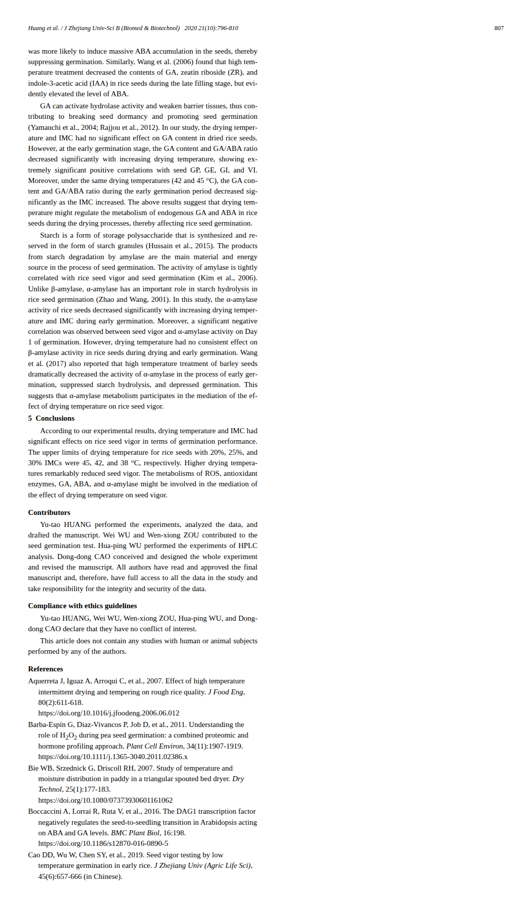Huang et al. / J Zhejiang Univ-Sci B (Biomed & Biotechnol) 2020 21(10):796-810 807
was more likely to induce massive ABA accumulation in the seeds, thereby suppressing germination. Similarly, Wang et al. (2006) found that high temperature treatment decreased the contents of GA, zeatin riboside (ZR), and indole-3-acetic acid (IAA) in rice seeds during the late filling stage, but evidently elevated the level of ABA.
GA can activate hydrolase activity and weaken barrier tissues, thus contributing to breaking seed dormancy and promoting seed germination (Yamauchi et al., 2004; Rajjou et al., 2012). In our study, the drying temperature and IMC had no significant effect on GA content in dried rice seeds. However, at the early germination stage, the GA content and GA/ABA ratio decreased significantly with increasing drying temperature, showing extremely significant positive correlations with seed GP, GE, GI, and VI. Moreover, under the same drying temperatures (42 and 45 °C), the GA content and GA/ABA ratio during the early germination period decreased significantly as the IMC increased. The above results suggest that drying temperature might regulate the metabolism of endogenous GA and ABA in rice seeds during the drying processes, thereby affecting rice seed germination.
Starch is a form of storage polysaccharide that is synthesized and reserved in the form of starch granules (Hussain et al., 2015). The products from starch degradation by amylase are the main material and energy source in the process of seed germination. The activity of amylase is tightly correlated with rice seed vigor and seed germination (Kim et al., 2006). Unlike β-amylase, α-amylase has an important role in starch hydrolysis in rice seed germination (Zhao and Wang, 2001). In this study, the α-amylase activity of rice seeds decreased significantly with increasing drying temperature and IMC during early germination. Moreover, a significant negative correlation was observed between seed vigor and α-amylase activity on Day 1 of germination. However, drying temperature had no consistent effect on β-amylase activity in rice seeds during drying and early germination. Wang et al. (2017) also reported that high temperature treatment of barley seeds dramatically decreased the activity of α-amylase in the process of early germination, suppressed starch hydrolysis, and depressed germination. This suggests that α-amylase metabolism participates in the mediation of the effect of drying temperature on rice seed vigor.
5 Conclusions
According to our experimental results, drying temperature and IMC had significant effects on rice seed vigor in terms of germination performance. The upper limits of drying temperature for rice seeds with 20%, 25%, and 30% IMCs were 45, 42, and 38 °C, respectively. Higher drying temperatures remarkably reduced seed vigor. The metabolisms of ROS, antioxidant enzymes, GA, ABA, and α-amylase might be involved in the mediation of the effect of drying temperature on seed vigor.
Contributors
Yu-tao HUANG performed the experiments, analyzed the data, and drafted the manuscript. Wei WU and Wen-xiong ZOU contributed to the seed germination test. Hua-ping WU performed the experiments of HPLC analysis. Dong-dong CAO conceived and designed the whole experiment and revised the manuscript. All authors have read and approved the final manuscript and, therefore, have full access to all the data in the study and take responsibility for the integrity and security of the data.
Compliance with ethics guidelines
Yu-tao HUANG, Wei WU, Wen-xiong ZOU, Hua-ping WU, and Dong-dong CAO declare that they have no conflict of interest.
This article does not contain any studies with human or animal subjects performed by any of the authors.
References
Aquerreta J, Iguaz A, Arroqui C, et al., 2007. Effect of high temperature intermittent drying and tempering on rough rice quality. J Food Eng, 80(2):611-618. https://doi.org/10.1016/j.jfoodeng.2006.06.012
Barba-Espín G, Diaz-Vivancos P, Job D, et al., 2011. Understanding the role of H2O2 during pea seed germination: a combined proteomic and hormone profiling approach. Plant Cell Environ, 34(11):1907-1919. https://doi.org/10.1111/j.1365-3040.2011.02386.x
Bie WB, Srzednick G, Driscoll RH, 2007. Study of temperature and moisture distribution in paddy in a triangular spouted bed dryer. Dry Technol, 25(1):177-183. https://doi.org/10.1080/07373930601161062
Boccaccini A, Lorrai R, Ruta V, et al., 2016. The DAG1 transcription factor negatively regulates the seed-to-seedling transition in Arabidopsis acting on ABA and GA levels. BMC Plant Biol, 16:198. https://doi.org/10.1186/s12870-016-0890-5
Cao DD, Wu W, Chen SY, et al., 2019. Seed vigor testing by low temperature germination in early rice. J Zhejiang Univ (Agric Life Sci), 45(6):657-666 (in Chinese).